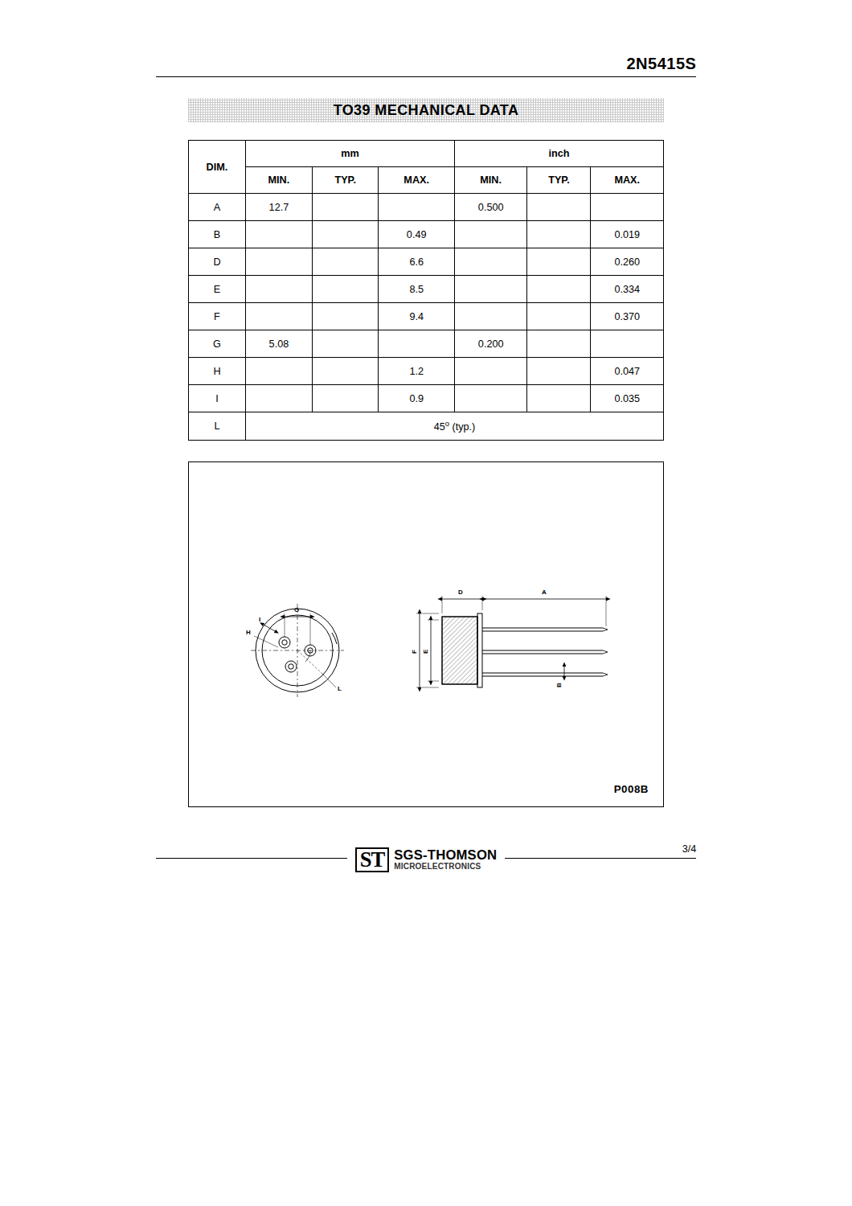2N5415S
TO39 MECHANICAL DATA
| DIM. | mm | inch |
| --- | --- | --- |
| MIN. | TYP. | MAX. | MIN. | TYP. | MAX. |
| A | 12.7 | | | 0.500 | | |
| B | | | 0.49 | | | 0.019 |
| D | | | 6.6 | | | 0.260 |
| E | | | 8.5 | | | 0.334 |
| F | | | 9.4 | | | 0.370 |
| G | 5.08 | | | 0.200 | | |
| H | | | 1.2 | | | 0.047 |
| I | | | 0.9 | | | 0.035 |
| L | 45 o (typ.) |
G I H L D A E F B
P008B
ST
SGS-THOMSON
MICROELECTRONICS
3/4